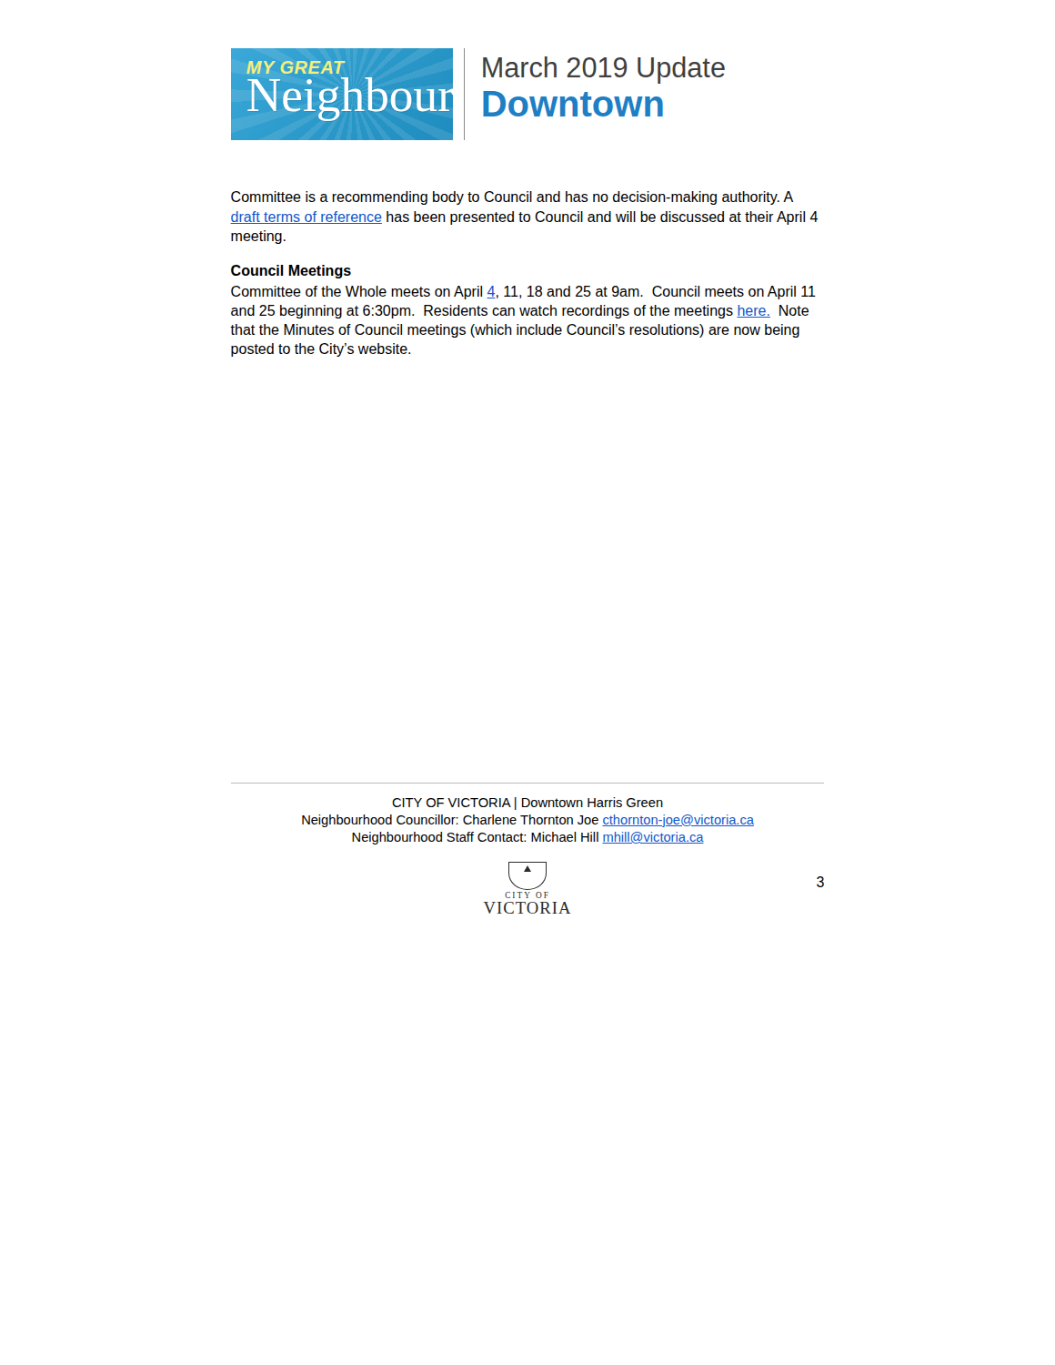MY GREAT
Neighbourhood
March 2019 Update
Downtown
Committee is a recommending body to Council and has no decision-making authority. A draft terms of reference has been presented to Council and will be discussed at their April 4 meeting.
Council Meetings
Committee of the Whole meets on April 4, 11, 18 and 25 at 9am. Council meets on April 11 and 25 beginning at 6:30pm. Residents can watch recordings of the meetings here. Note that the Minutes of Council meetings (which include Council’s resolutions) are now being posted to the City’s website.
CITY OF VICTORIA | Downtown Harris Green
Neighbourhood Councillor: Charlene Thornton Joe cthornton-joe@victoria.ca
Neighbourhood Staff Contact: Michael Hill mhill@victoria.ca
3
CITY OF
VICTORIA